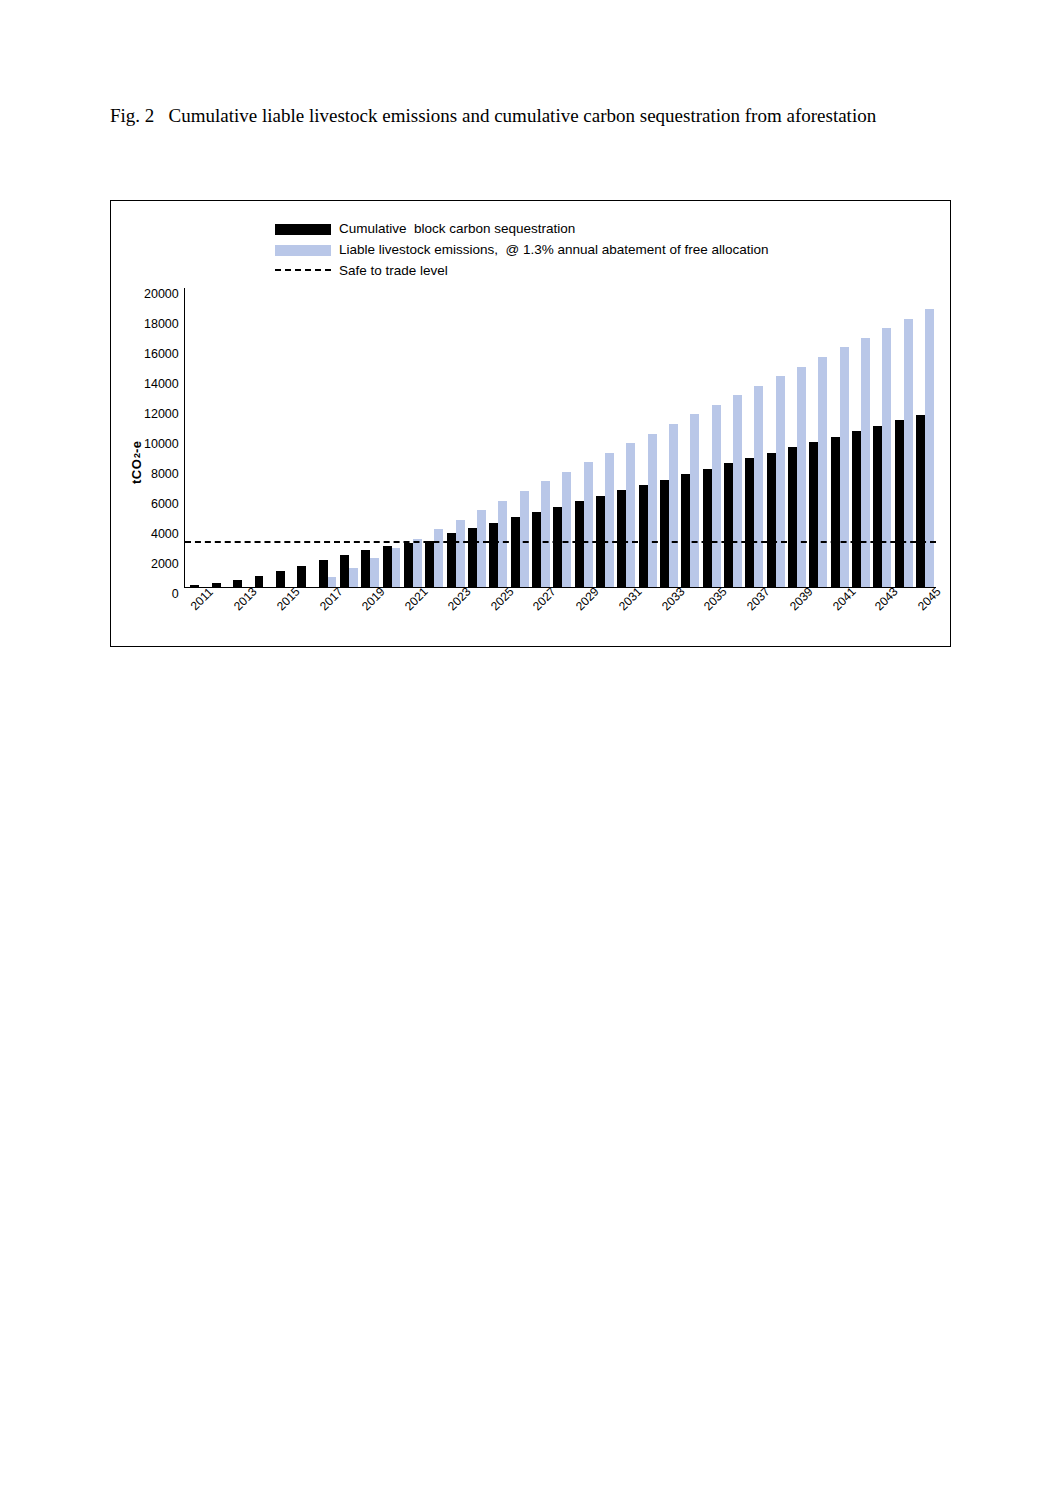Fig. 2 Cumulative liable livestock emissions and cumulative carbon sequestration from aforestation
Cumulative block carbon sequestration
Liable livestock emissions, @ 1.3% annual abatement of free allocation
Safe to trade level
tCO2-e
20000 18000 16000 14000 12000 10000 8000 6000 4000 2000 0
2011
2012
2013
2014
2015
2016
2017
2018
2019
2020
2021
2022
2023
2024
2025
2026
2027
2028
2029
2030
2031
2032
2033
2034
2035
2036
2037
2038
2039
2040
2041
2042
2043
2044
2045